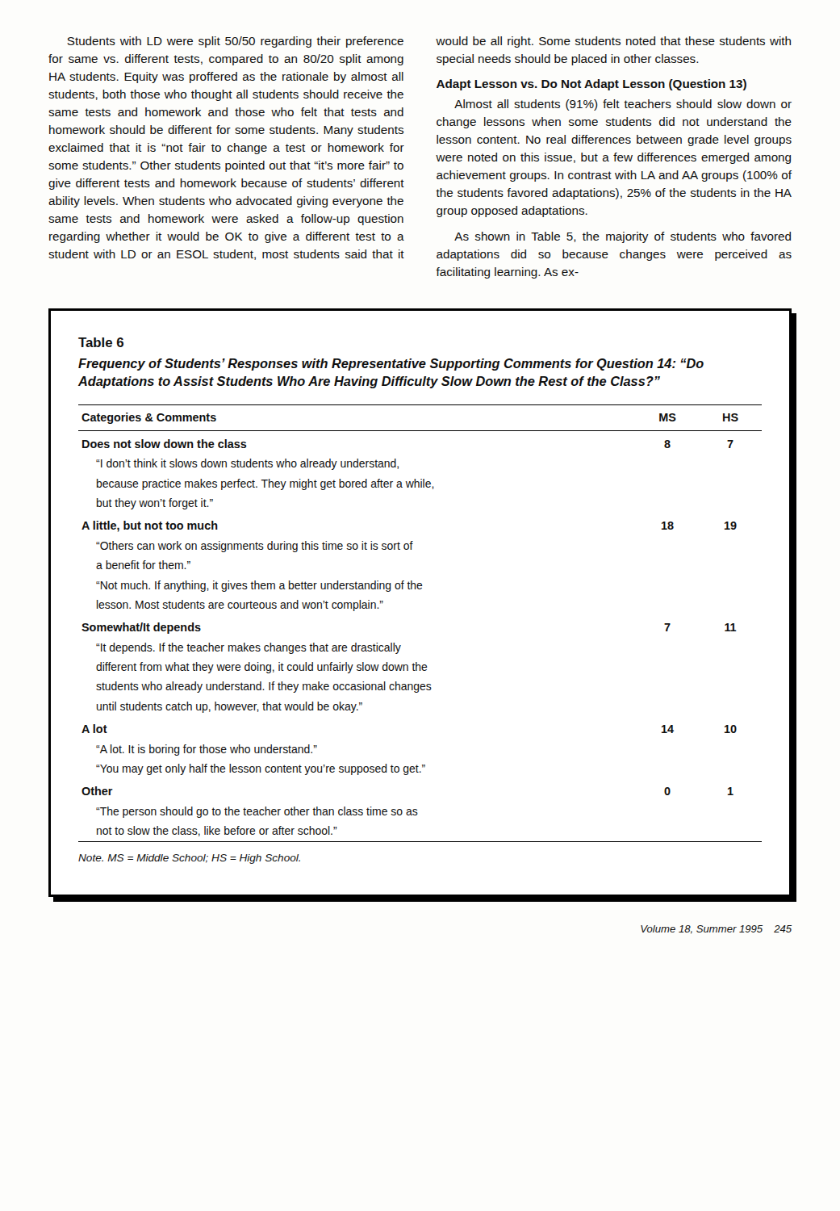Students with LD were split 50/50 regarding their preference for same vs. different tests, compared to an 80/20 split among HA students. Equity was proffered as the rationale by almost all students, both those who thought all students should receive the same tests and homework and those who felt that tests and homework should be different for some students. Many students exclaimed that it is “not fair to change a test or homework for some students.” Other students pointed out that “it’s more fair” to give different tests and homework because of students’ different ability levels. When students who advocated giving everyone the same tests and homework were asked a follow-up question regarding whether it would be OK to give a different test to a student with LD or an ESOL student, most students said that it would be all right. Some students noted that these students with special needs should be placed in other classes.
Adapt Lesson vs. Do Not Adapt Lesson (Question 13)
Almost all students (91%) felt teachers should slow down or change lessons when some students did not understand the lesson content. No real differences between grade level groups were noted on this issue, but a few differences emerged among achievement groups. In contrast with LA and AA groups (100% of the students favored adaptations), 25% of the students in the HA group opposed adaptations.
As shown in Table 5, the majority of students who favored adaptations did so because changes were perceived as facilitating learning. As ex-
Table 6
Frequency of Students’ Responses with Representative Supporting Comments for Question 14: “Do Adaptations to Assist Students Who Are Having Difficulty Slow Down the Rest of the Class?”
| Categories & Comments | MS | HS |
| --- | --- | --- |
| Does not slow down the class | 8 | 7 |
| “I don’t think it slows down students who already understand, |
| because practice makes perfect. They might get bored after a while, |
| but they won’t forget it.” |
| A little, but not too much | 18 | 19 |
| “Others can work on assignments during this time so it is sort of |
| a benefit for them.” |
| “Not much. If anything, it gives them a better understanding of the |
| lesson. Most students are courteous and won’t complain.” |
| Somewhat/It depends | 7 | 11 |
| “It depends. If the teacher makes changes that are drastically |
| different from what they were doing, it could unfairly slow down the |
| students who already understand. If they make occasional changes |
| until students catch up, however, that would be okay.” |
| A lot | 14 | 10 |
| “A lot. It is boring for those who understand.” |
| “You may get only half the lesson content you’re supposed to get.” |
| Other | 0 | 1 |
| “The person should go to the teacher other than class time so as |
| not to slow the class, like before or after school.” |
Note. MS = Middle School; HS = High School.
Volume 18, Summer 1995245